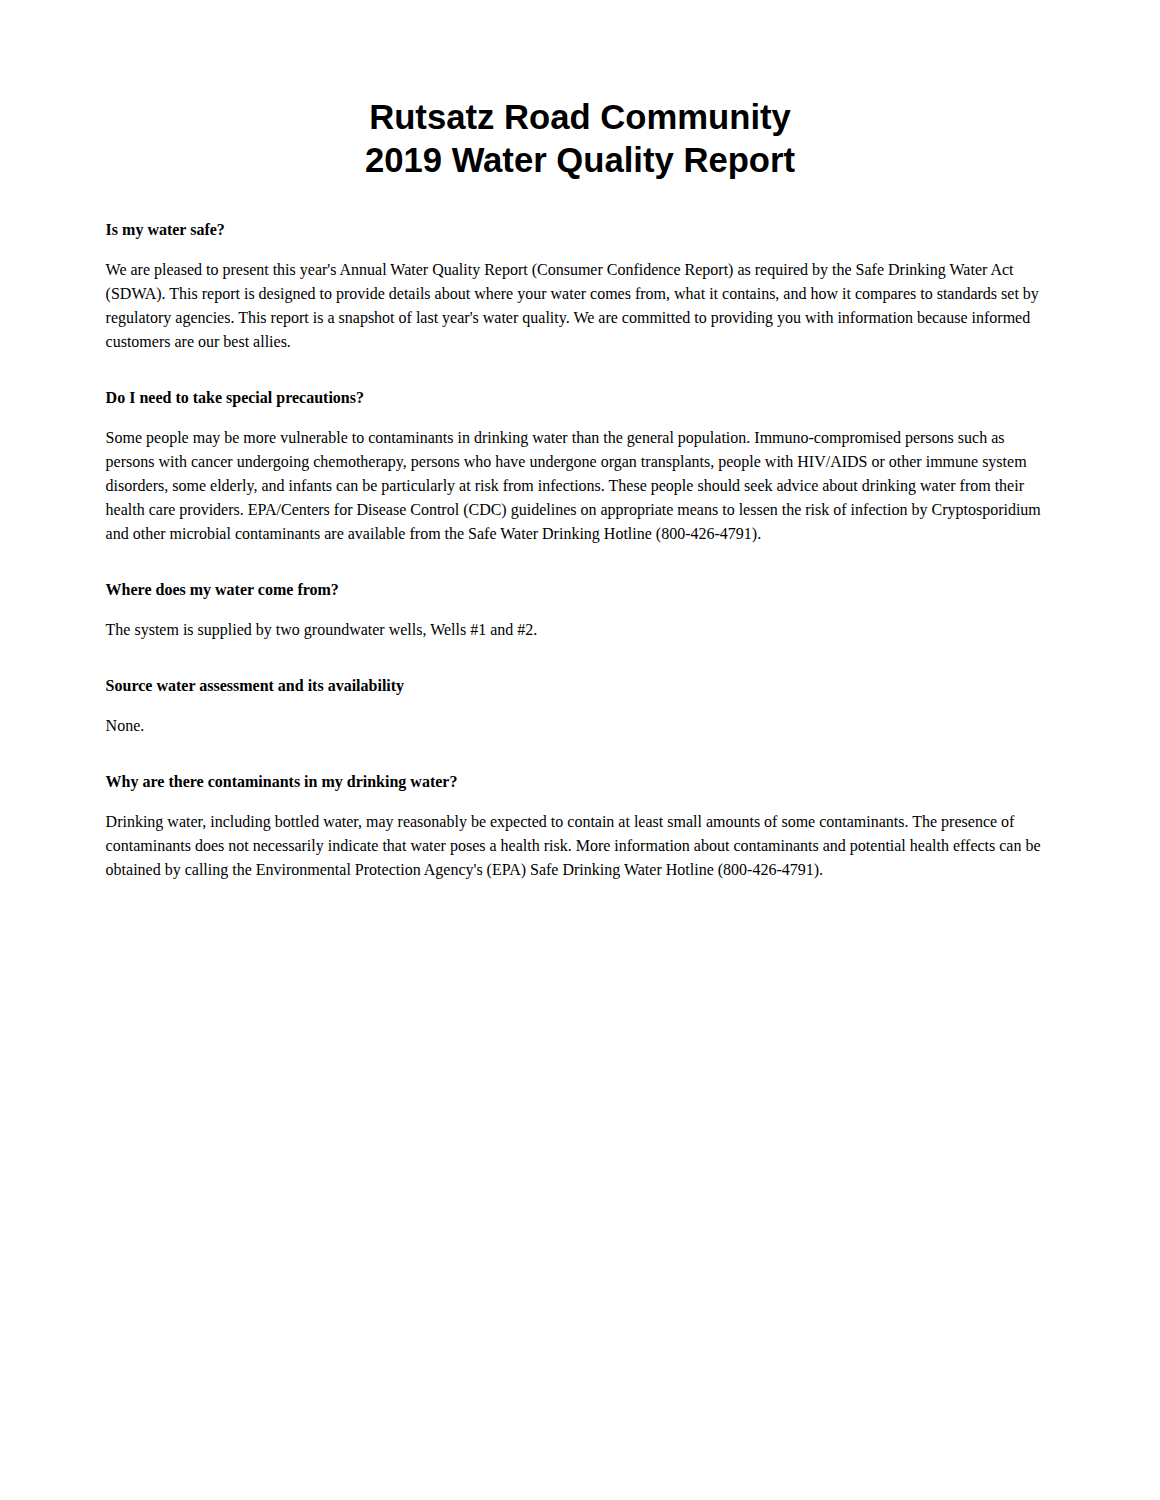Rutsatz Road Community
2019 Water Quality Report
Is my water safe?
We are pleased to present this year's Annual Water Quality Report (Consumer Confidence Report) as required by the Safe Drinking Water Act (SDWA). This report is designed to provide details about where your water comes from, what it contains, and how it compares to standards set by regulatory agencies. This report is a snapshot of last year's water quality. We are committed to providing you with information because informed customers are our best allies.
Do I need to take special precautions?
Some people may be more vulnerable to contaminants in drinking water than the general population. Immuno-compromised persons such as persons with cancer undergoing chemotherapy, persons who have undergone organ transplants, people with HIV/AIDS or other immune system disorders, some elderly, and infants can be particularly at risk from infections. These people should seek advice about drinking water from their health care providers. EPA/Centers for Disease Control (CDC) guidelines on appropriate means to lessen the risk of infection by Cryptosporidium and other microbial contaminants are available from the Safe Water Drinking Hotline (800-426-4791).
Where does my water come from?
The system is supplied by two groundwater wells, Wells #1 and #2.
Source water assessment and its availability
None.
Why are there contaminants in my drinking water?
Drinking water, including bottled water, may reasonably be expected to contain at least small amounts of some contaminants. The presence of contaminants does not necessarily indicate that water poses a health risk. More information about contaminants and potential health effects can be obtained by calling the Environmental Protection Agency's (EPA) Safe Drinking Water Hotline (800-426-4791).